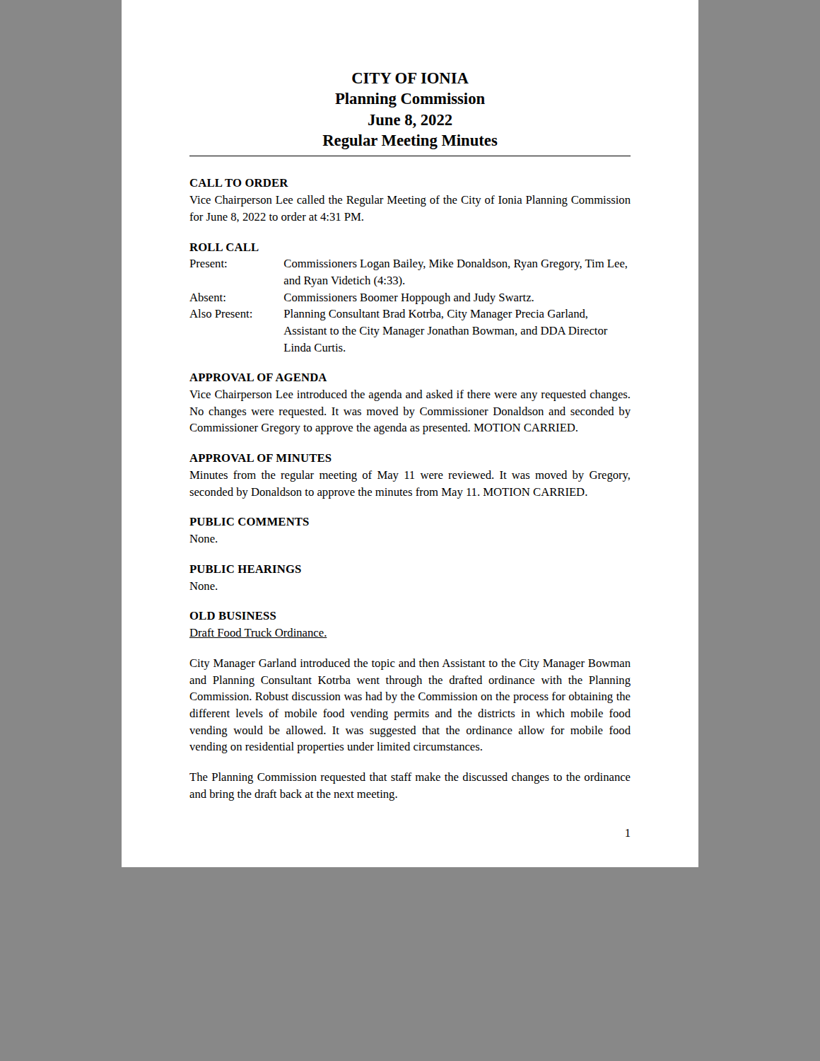CITY OF IONIA Planning Commission June 8, 2022 Regular Meeting Minutes
CALL TO ORDER
Vice Chairperson Lee called the Regular Meeting of the City of Ionia Planning Commission for June 8, 2022 to order at 4:31 PM.
ROLL CALL
Present:
Commissioners Logan Bailey, Mike Donaldson, Ryan Gregory, Tim Lee, and Ryan Videtich (4:33).
Absent:
Commissioners Boomer Hoppough and Judy Swartz.
Also Present:
Planning Consultant Brad Kotrba, City Manager Precia Garland, Assistant to the City Manager Jonathan Bowman, and DDA Director Linda Curtis.
APPROVAL OF AGENDA
Vice Chairperson Lee introduced the agenda and asked if there were any requested changes. No changes were requested. It was moved by Commissioner Donaldson and seconded by Commissioner Gregory to approve the agenda as presented. MOTION CARRIED.
APPROVAL OF MINUTES
Minutes from the regular meeting of May 11 were reviewed. It was moved by Gregory, seconded by Donaldson to approve the minutes from May 11. MOTION CARRIED.
PUBLIC COMMENTS
None.
PUBLIC HEARINGS
None.
OLD BUSINESS
Draft Food Truck Ordinance.
City Manager Garland introduced the topic and then Assistant to the City Manager Bowman and Planning Consultant Kotrba went through the drafted ordinance with the Planning Commission. Robust discussion was had by the Commission on the process for obtaining the different levels of mobile food vending permits and the districts in which mobile food vending would be allowed. It was suggested that the ordinance allow for mobile food vending on residential properties under limited circumstances.
The Planning Commission requested that staff make the discussed changes to the ordinance and bring the draft back at the next meeting.
1